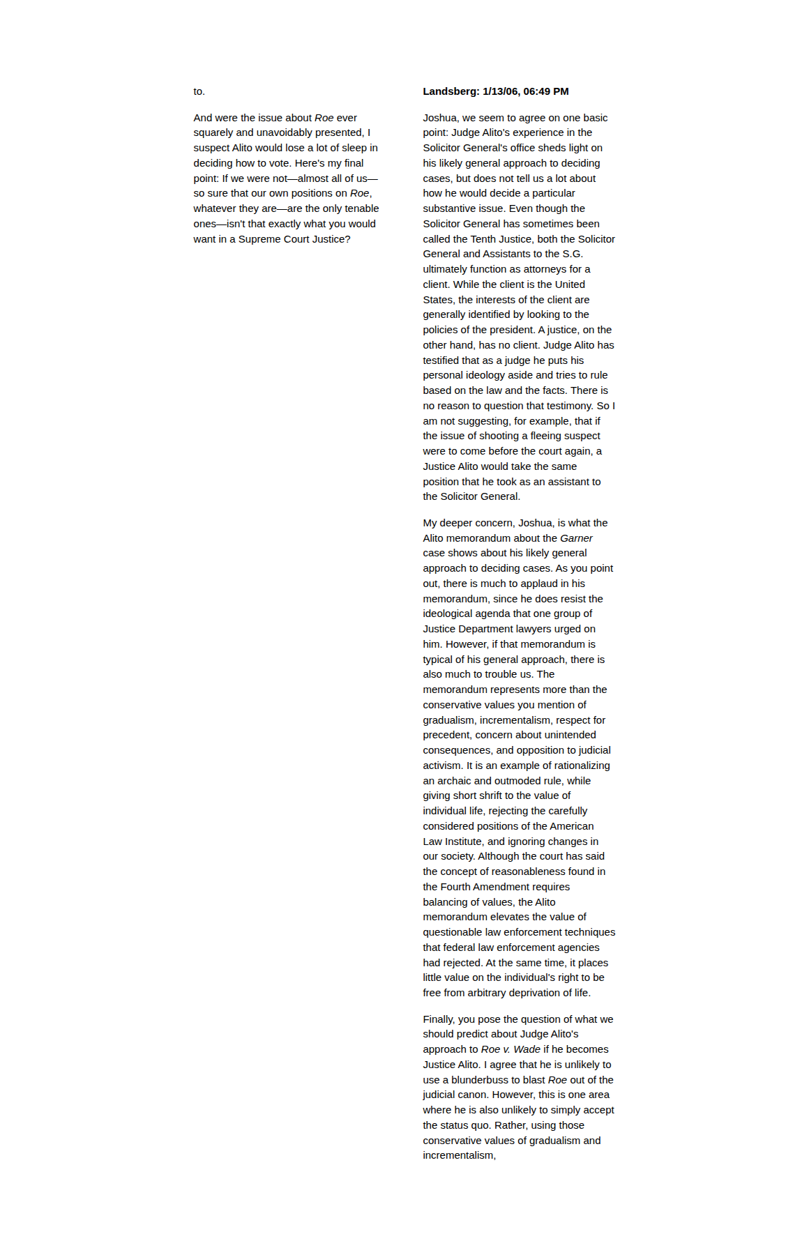to.
And were the issue about Roe ever squarely and unavoidably presented, I suspect Alito would lose a lot of sleep in deciding how to vote. Here's my final point: If we were not—almost all of us—so sure that our own positions on Roe, whatever they are—are the only tenable ones—isn't that exactly what you would want in a Supreme Court Justice?
Landsberg: 1/13/06, 06:49 PM
Joshua, we seem to agree on one basic point: Judge Alito's experience in the Solicitor General's office sheds light on his likely general approach to deciding cases, but does not tell us a lot about how he would decide a particular substantive issue. Even though the Solicitor General has sometimes been called the Tenth Justice, both the Solicitor General and Assistants to the S.G. ultimately function as attorneys for a client. While the client is the United States, the interests of the client are generally identified by looking to the policies of the president. A justice, on the other hand, has no client. Judge Alito has testified that as a judge he puts his personal ideology aside and tries to rule based on the law and the facts. There is no reason to question that testimony. So I am not suggesting, for example, that if the issue of shooting a fleeing suspect were to come before the court again, a Justice Alito would take the same position that he took as an assistant to the Solicitor General.
My deeper concern, Joshua, is what the Alito memorandum about the Garner case shows about his likely general approach to deciding cases. As you point out, there is much to applaud in his memorandum, since he does resist the ideological agenda that one group of Justice Department lawyers urged on him. However, if that memorandum is typical of his general approach, there is also much to trouble us. The memorandum represents more than the conservative values you mention of gradualism, incrementalism, respect for precedent, concern about unintended consequences, and opposition to judicial activism. It is an example of rationalizing an archaic and outmoded rule, while giving short shrift to the value of individual life, rejecting the carefully considered positions of the American Law Institute, and ignoring changes in our society. Although the court has said the concept of reasonableness found in the Fourth Amendment requires balancing of values, the Alito memorandum elevates the value of questionable law enforcement techniques that federal law enforcement agencies had rejected. At the same time, it places little value on the individual's right to be free from arbitrary deprivation of life.
Finally, you pose the question of what we should predict about Judge Alito's approach to Roe v. Wade if he becomes Justice Alito. I agree that he is unlikely to use a blunderbuss to blast Roe out of the judicial canon. However, this is one area where he is also unlikely to simply accept the status quo. Rather, using those conservative values of gradualism and incrementalism,